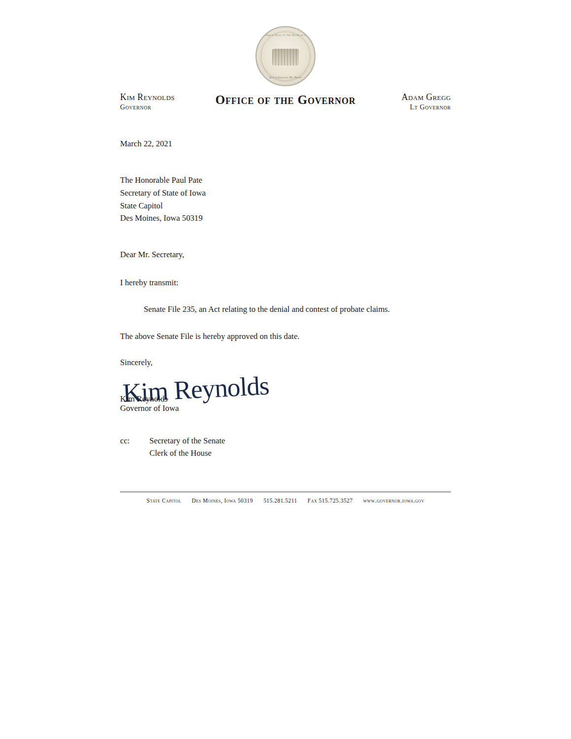The Great Seal of the State of Iowa
Our Liberties We Prize
Kim Reynolds
Governor
Office of the Governor
Adam Gregg
Lt Governor
March 22, 2021
The Honorable Paul Pate
Secretary of State of Iowa
State Capitol
Des Moines, Iowa 50319
Dear Mr. Secretary,
I hereby transmit:
Senate File 235, an Act relating to the denial and contest of probate claims.
The above Senate File is hereby approved on this date.
Sincerely,
Kim Reynolds
Kim Reynolds
Governor of Iowa
cc: Secretary of the Senate
Clerk of the House
State Capitol Des Moines, Iowa 50319 515.281.5211 Fax 515.725.3527 www.governor.iowa.gov